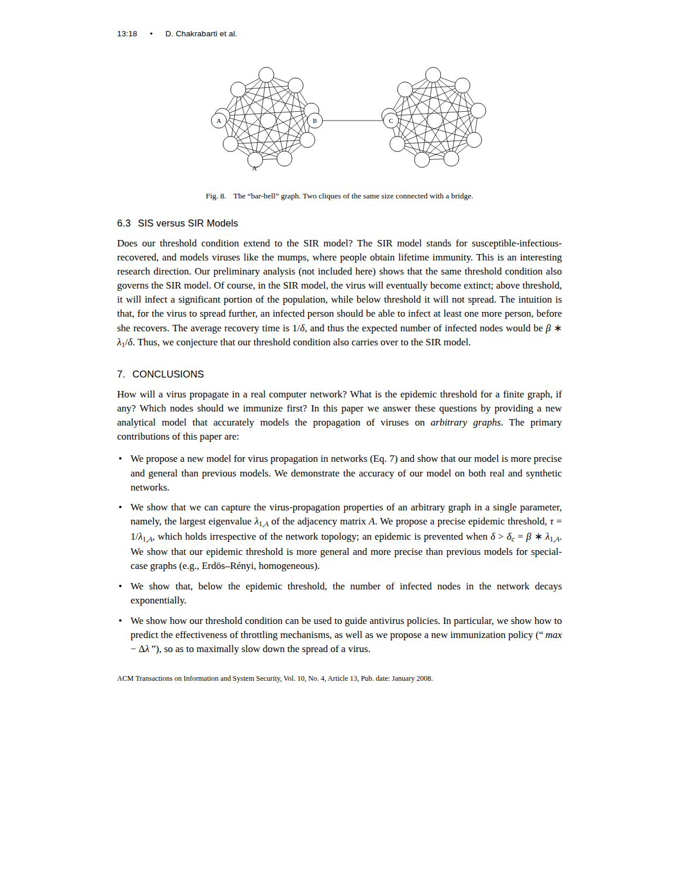13:18•D. Chakrabarti et al.
coordinates: L0 185,27 L1 235,45 L2 262,88 L3 255,138 L4 216,170 L5 166,172 L6 124,145 L7 110,97 L8 137,52 coordinates: R0 470,27 R1 520,45 R2 547,88 R3 540,138 R4 501,170 R5 451,172 R6 409,145 R7 395,97 R8 422,52 A B C A’
Fig. 8. The “bar-bell” graph. Two cliques of the same size connected with a bridge.
6.3 SIS versus SIR Models
Does our threshold condition extend to the SIR model? The SIR model stands for susceptible-infectious-recovered, and models viruses like the mumps, where people obtain lifetime immunity. This is an interesting research direction. Our preliminary analysis (not included here) shows that the same threshold condition also governs the SIR model. Of course, in the SIR model, the virus will eventually become extinct; above threshold, it will infect a significant portion of the population, while below threshold it will not spread. The intuition is that, for the virus to spread further, an infected person should be able to infect at least one more person, before she recovers. The average recovery time is 1/δ, and thus the expected number of infected nodes would be β ∗ λ1/δ. Thus, we conjecture that our threshold condition also carries over to the SIR model.
7. CONCLUSIONS
How will a virus propagate in a real computer network? What is the epidemic threshold for a finite graph, if any? Which nodes should we immunize first? In this paper we answer these questions by providing a new analytical model that accurately models the propagation of viruses on arbitrary graphs. The primary contributions of this paper are:
We propose a new model for virus propagation in networks (Eq. 7) and show that our model is more precise and general than previous models. We demonstrate the accuracy of our model on both real and synthetic networks.
We show that we can capture the virus-propagation properties of an arbitrary graph in a single parameter, namely, the largest eigenvalue λ1,A of the adjacency matrix A. We propose a precise epidemic threshold, τ = 1/λ1,A, which holds irrespective of the network topology; an epidemic is prevented when δ > δc = β ∗ λ1,A. We show that our epidemic threshold is more general and more precise than previous models for special-case graphs (e.g., Erdös–Rényi, homogeneous).
We show that, below the epidemic threshold, the number of infected nodes in the network decays exponentially.
We show how our threshold condition can be used to guide antivirus policies. In particular, we show how to predict the effectiveness of throttling mechanisms, as well as we propose a new immunization policy (“ max − Δλ ”), so as to maximally slow down the spread of a virus.
ACM Transactions on Information and System Security, Vol. 10, No. 4, Article 13, Pub. date: January 2008.